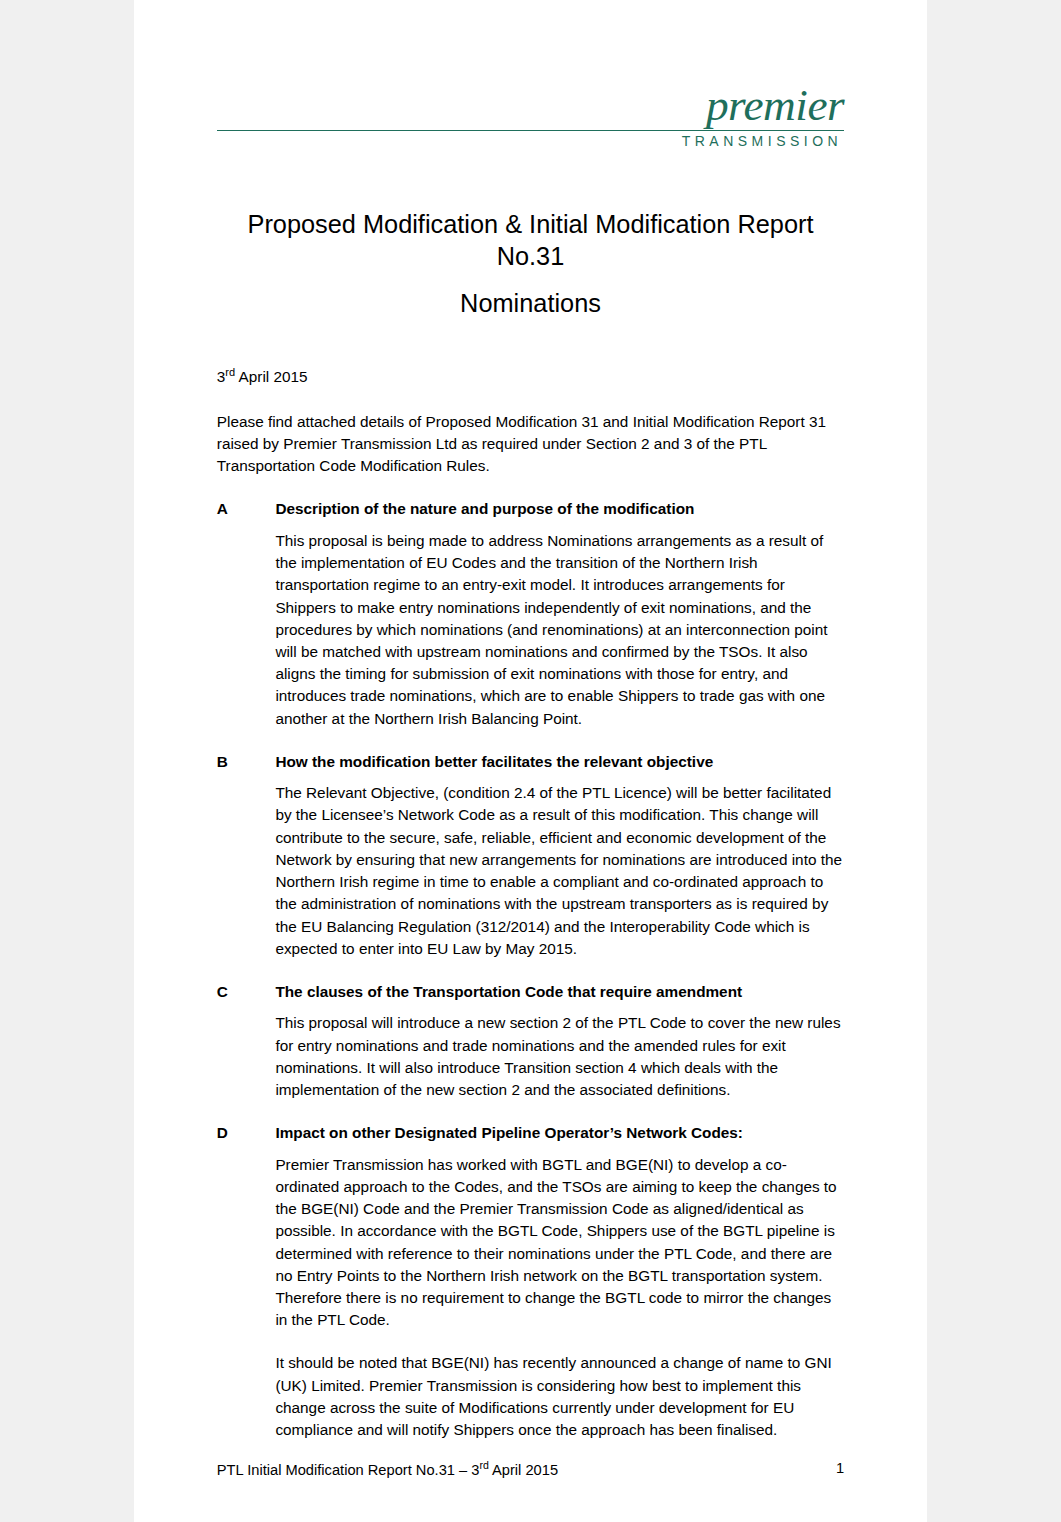premier
TRANSMISSION
Proposed Modification & Initial Modification Report No.31
Nominations
3rd April 2015
Please find attached details of Proposed Modification 31 and Initial Modification Report 31 raised by Premier Transmission Ltd as required under Section 2 and 3 of the PTL Transportation Code Modification Rules.
A
Description of the nature and purpose of the modification
This proposal is being made to address Nominations arrangements as a result of the implementation of EU Codes and the transition of the Northern Irish transportation regime to an entry-exit model. It introduces arrangements for Shippers to make entry nominations independently of exit nominations, and the procedures by which nominations (and renominations) at an interconnection point will be matched with upstream nominations and confirmed by the TSOs. It also aligns the timing for submission of exit nominations with those for entry, and introduces trade nominations, which are to enable Shippers to trade gas with one another at the Northern Irish Balancing Point.
B
How the modification better facilitates the relevant objective
The Relevant Objective, (condition 2.4 of the PTL Licence) will be better facilitated by the Licensee’s Network Code as a result of this modification. This change will contribute to the secure, safe, reliable, efficient and economic development of the Network by ensuring that new arrangements for nominations are introduced into the Northern Irish regime in time to enable a compliant and co-ordinated approach to the administration of nominations with the upstream transporters as is required by the EU Balancing Regulation (312/2014) and the Interoperability Code which is expected to enter into EU Law by May 2015.
C
The clauses of the Transportation Code that require amendment
This proposal will introduce a new section 2 of the PTL Code to cover the new rules for entry nominations and trade nominations and the amended rules for exit nominations. It will also introduce Transition section 4 which deals with the implementation of the new section 2 and the associated definitions.
D
Impact on other Designated Pipeline Operator’s Network Codes:
Premier Transmission has worked with BGTL and BGE(NI) to develop a co-ordinated approach to the Codes, and the TSOs are aiming to keep the changes to the BGE(NI) Code and the Premier Transmission Code as aligned/identical as possible. In accordance with the BGTL Code, Shippers use of the BGTL pipeline is determined with reference to their nominations under the PTL Code, and there are no Entry Points to the Northern Irish network on the BGTL transportation system. Therefore there is no requirement to change the BGTL code to mirror the changes in the PTL Code.
It should be noted that BGE(NI) has recently announced a change of name to GNI (UK) Limited. Premier Transmission is considering how best to implement this change across the suite of Modifications currently under development for EU compliance and will notify Shippers once the approach has been finalised.
PTL Initial Modification Report No.31 – 3rd April 2015 1